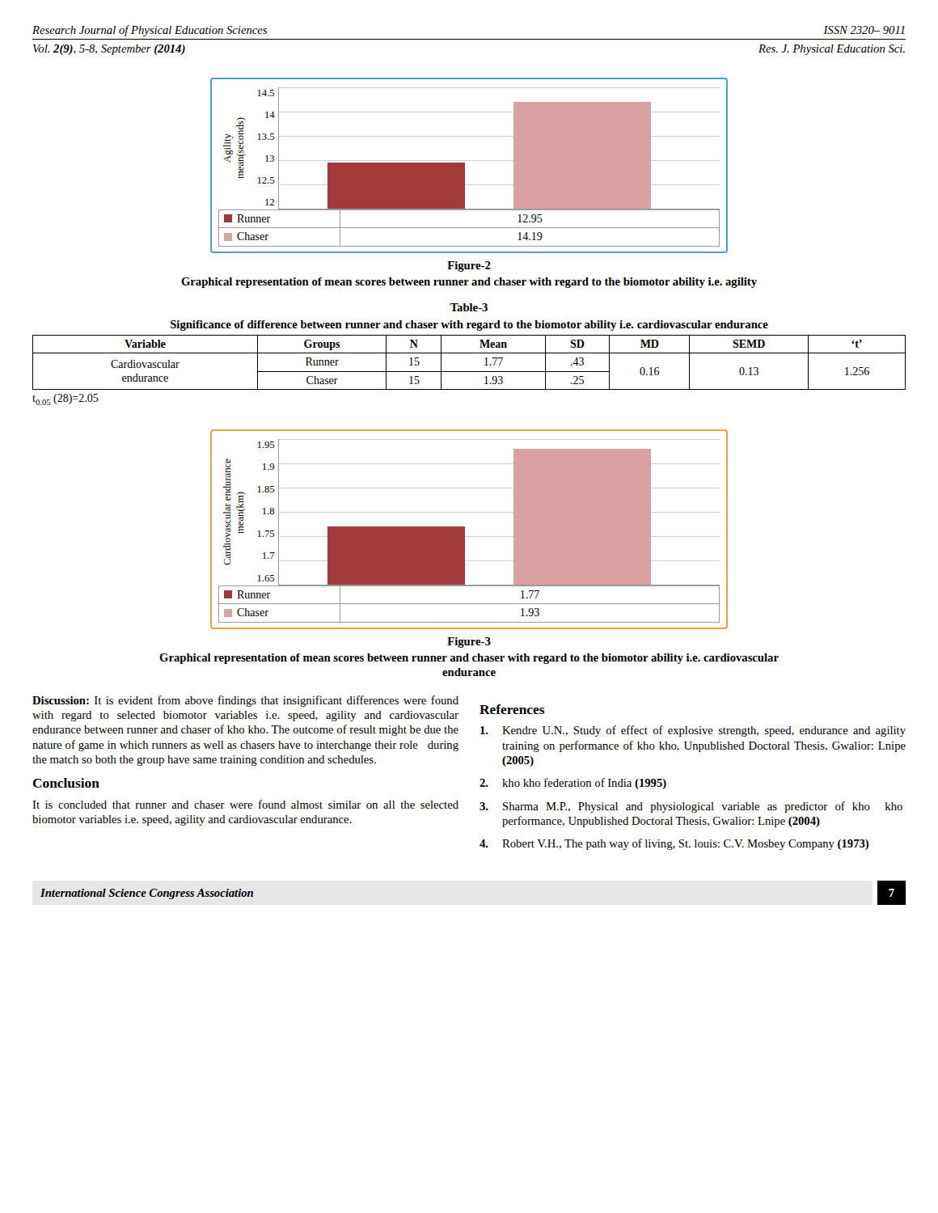Research Journal of Physical Education Sciences
ISSN 2320– 9011
Vol. 2(9), 5-8, September (2014)
Res. J. Physical Education Sci.
Agility
mean(seconds)
14.5
14
13.5
13
12.5
12
Runner
12.95
Chaser
14.19
Figure-2
Graphical representation of mean scores between runner and chaser with regard to the biomotor ability i.e. agility
Table-3
Significance of difference between runner and chaser with regard to the biomotor ability i.e. cardiovascular endurance
| Variable | Groups | N | Mean | SD | MD | SEMD | ‘t’ |
| --- | --- | --- | --- | --- | --- | --- | --- |
| Cardiovascular endurance | Runner | 15 | 1.77 | .43 | 0.16 | 0.13 | 1.256 |
| Chaser | 15 | 1.93 | .25 |
t0.05 (28)=2.05
Cardiovascular endurance
mean(km)
1.95
1.9
1.85
1.8
1.75
1.7
1.65
Runner
1.77
Chaser
1.93
Figure-3
Graphical representation of mean scores between runner and chaser with regard to the biomotor ability i.e. cardiovascular
endurance
Discussion: It is evident from above findings that insignificant differences were found with regard to selected biomotor variables i.e. speed, agility and cardiovascular endurance between runner and chaser of kho kho. The outcome of result might be due the nature of game in which runners as well as chasers have to interchange their role during the match so both the group have same training condition and schedules.
Conclusion
It is concluded that runner and chaser were found almost similar on all the selected biomotor variables i.e. speed, agility and cardiovascular endurance.
References
Kendre U.N., Study of effect of explosive strength, speed, endurance and agility training on performance of kho kho, Unpublished Doctoral Thesis, Gwalior: Lnipe (2005)
kho kho federation of India (1995)
Sharma M.P., Physical and physiological variable as predictor of kho kho performance, Unpublished Doctoral Thesis, Gwalior: Lnipe (2004)
Robert V.H., The path way of living, St. louis: C.V. Mosbey Company (1973)
International Science Congress Association
7